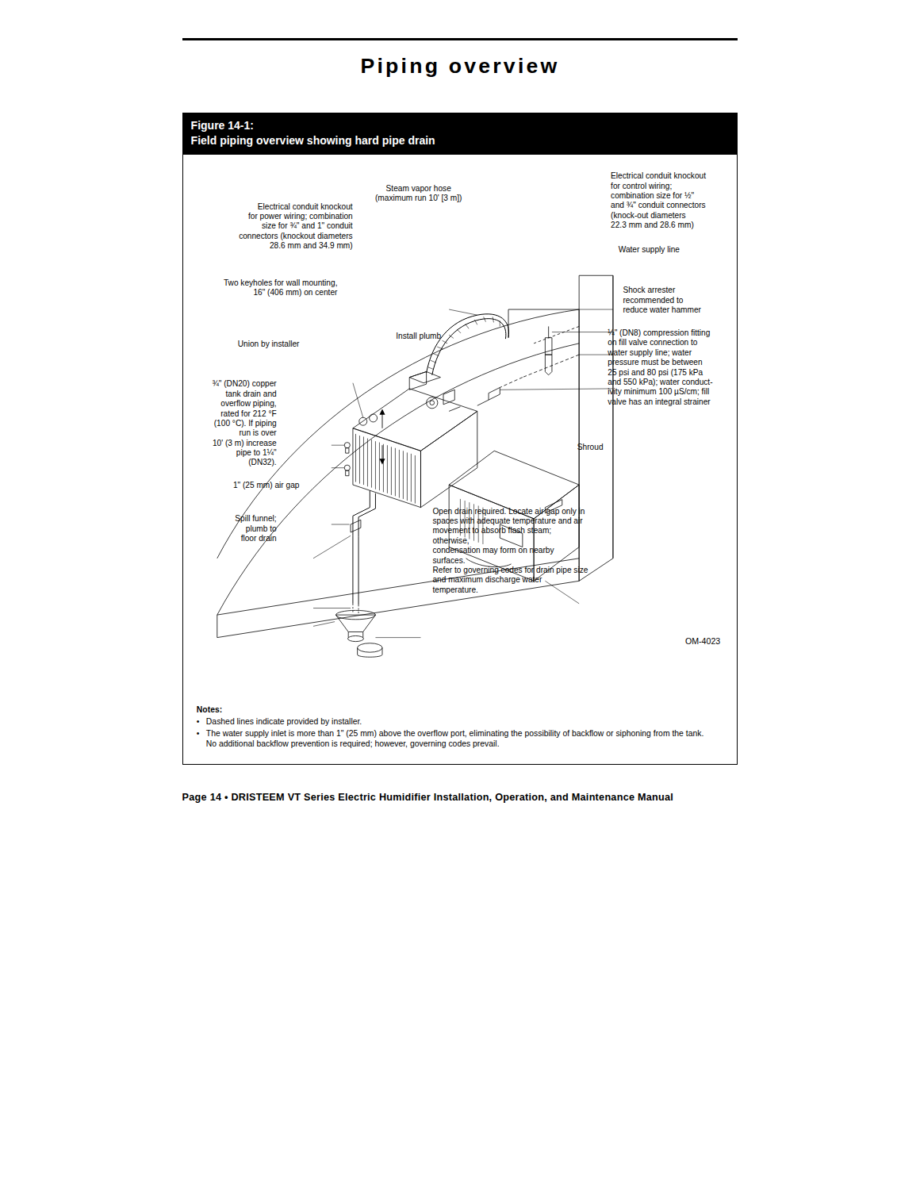Piping overview
Figure 14-1:
Field piping overview showing hard pipe drain
Electrical conduit knockout
for power wiring; combination
size for ¾" and 1" conduit
connectors (knockout diameters
28.6 mm and 34.9 mm)
Two keyholes for wall mounting,
16" (406 mm) on center
Union by installer
¾" (DN20) copper
tank drain and
overflow piping,
rated for 212 °F
(100 °C). If piping
run is over
10' (3 m) increase
pipe to 1¼"
(DN32).
1" (25 mm) air gap
Spill funnel;
plumb to
floor drain
Install plumb
Steam vapor hose
(maximum run 10' [3 m])
Electrical conduit knockout
for control wiring;
combination size for ½"
and ¾" conduit connectors
(knock-out diameters
22.3 mm and 28.6 mm)
Water supply line
Shock arrester
recommended to
reduce water hammer
¼" (DN8) compression fitting
on fill valve connection to
water supply line; water
pressure must be between
25 psi and 80 psi (175 kPa
and 550 kPa); water conduct-
ivity minimum 100 µS/cm; fill
valve has an integral strainer
Shroud
Open drain required. Locate air gap only in
spaces with adequate temperature and air
movement to absorb flash steam; otherwise,
condensation may form on nearby surfaces.
Refer to governing codes for drain pipe size
and maximum discharge water temperature.
OM-4023
Notes:
Dashed lines indicate provided by installer.
The water supply inlet is more than 1" (25 mm) above the overflow port, eliminating the possibility of backflow or siphoning from the tank. No additional backflow prevention is required; however, governing codes prevail.
Page 14 • DRISTEEM VT Series Electric Humidifier Installation, Operation, and Maintenance Manual